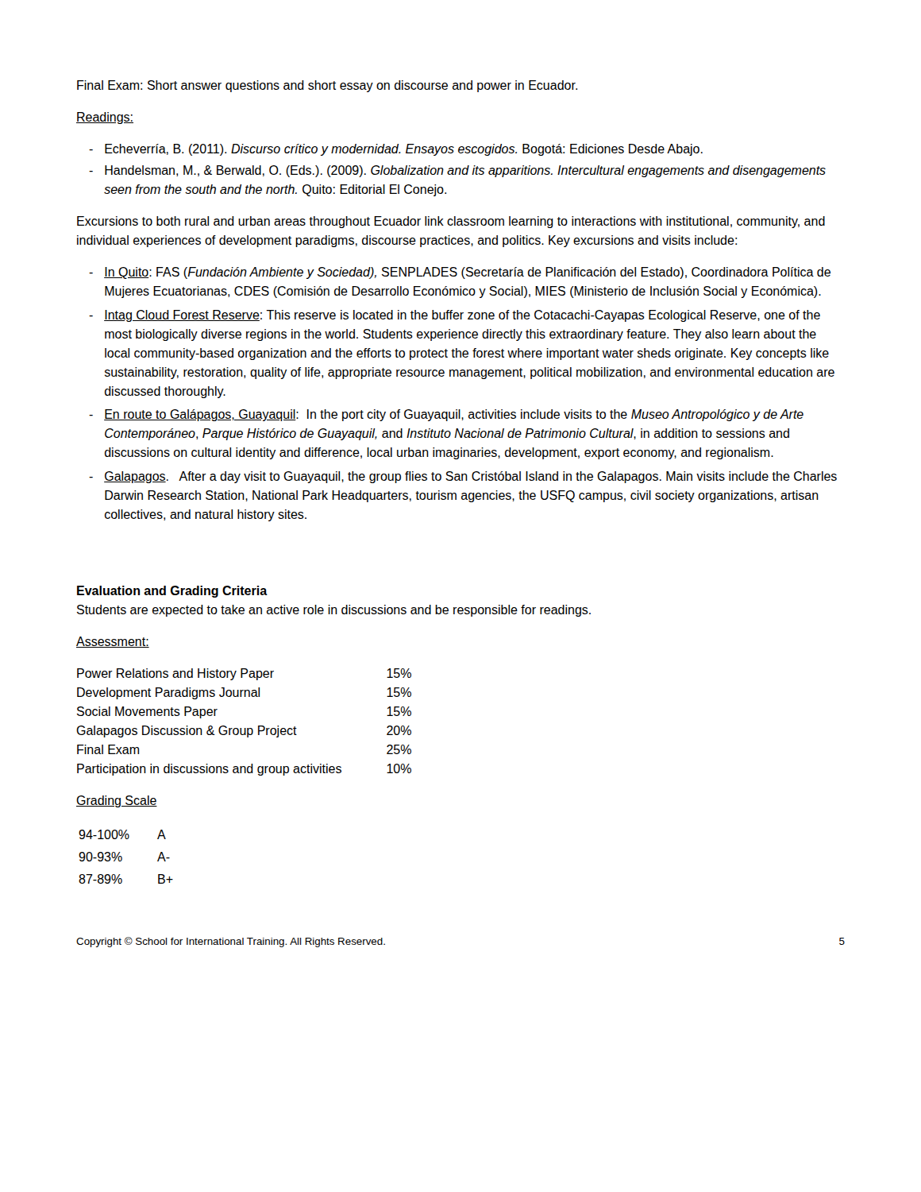Final Exam: Short answer questions and short essay on discourse and power in Ecuador.
Readings:
Echeverría, B. (2011). Discurso crítico y modernidad. Ensayos escogidos. Bogotá: Ediciones Desde Abajo.
Handelsman, M., & Berwald, O. (Eds.). (2009). Globalization and its apparitions. Intercultural engagements and disengagements seen from the south and the north. Quito: Editorial El Conejo.
Excursions to both rural and urban areas throughout Ecuador link classroom learning to interactions with institutional, community, and individual experiences of development paradigms, discourse practices, and politics. Key excursions and visits include:
In Quito: FAS (Fundación Ambiente y Sociedad), SENPLADES (Secretaría de Planificación del Estado), Coordinadora Política de Mujeres Ecuatorianas, CDES (Comisión de Desarrollo Económico y Social), MIES (Ministerio de Inclusión Social y Económica).
Intag Cloud Forest Reserve: This reserve is located in the buffer zone of the Cotacachi-Cayapas Ecological Reserve, one of the most biologically diverse regions in the world. Students experience directly this extraordinary feature. They also learn about the local community-based organization and the efforts to protect the forest where important water sheds originate. Key concepts like sustainability, restoration, quality of life, appropriate resource management, political mobilization, and environmental education are discussed thoroughly.
En route to Galápagos, Guayaquil: In the port city of Guayaquil, activities include visits to the Museo Antropológico y de Arte Contemporáneo, Parque Histórico de Guayaquil, and Instituto Nacional de Patrimonio Cultural, in addition to sessions and discussions on cultural identity and difference, local urban imaginaries, development, export economy, and regionalism.
Galapagos. After a day visit to Guayaquil, the group flies to San Cristóbal Island in the Galapagos. Main visits include the Charles Darwin Research Station, National Park Headquarters, tourism agencies, the USFQ campus, civil society organizations, artisan collectives, and natural history sites.
Evaluation and Grading Criteria
Students are expected to take an active role in discussions and be responsible for readings.
Assessment:
| Power Relations and History Paper | 15% |
| Development Paradigms Journal | 15% |
| Social Movements Paper | 15% |
| Galapagos Discussion & Group Project | 20% |
| Final Exam | 25% |
| Participation in discussions and group activities | 10% |
Grading Scale
| 94-100% | A |
| 90-93% | A- |
| 87-89% | B+ |
Copyright © School for International Training. All Rights Reserved. 5